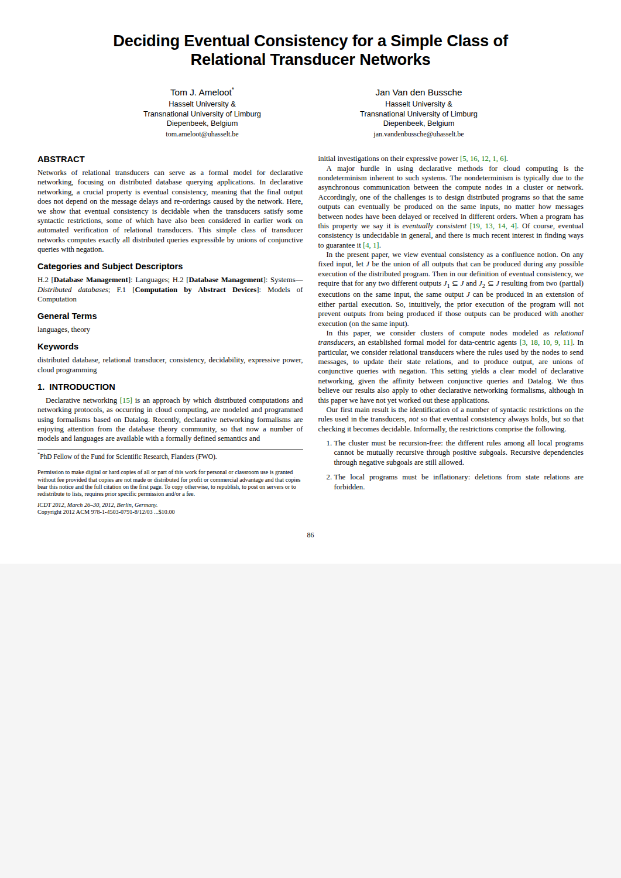Deciding Eventual Consistency for a Simple Class of
Relational Transducer Networks
Tom J. Ameloot*
Hasselt University &
Transnational University of Limburg
Diepenbeek, Belgium
tom.ameloot@uhasselt.be
Jan Van den Bussche
Hasselt University &
Transnational University of Limburg
Diepenbeek, Belgium
jan.vandenbussche@uhasselt.be
ABSTRACT
Networks of relational transducers can serve as a formal model for declarative networking, focusing on distributed database querying applications. In declarative networking, a crucial property is eventual consistency, meaning that the final output does not depend on the message delays and re-orderings caused by the network. Here, we show that eventual consistency is decidable when the transducers satisfy some syntactic restrictions, some of which have also been considered in earlier work on automated verification of relational transducers. This simple class of transducer networks computes exactly all distributed queries expressible by unions of conjunctive queries with negation.
Categories and Subject Descriptors
H.2 [Database Management]: Languages; H.2 [Database Management]: Systems—Distributed databases; F.1 [Computation by Abstract Devices]: Models of Computation
General Terms
languages, theory
Keywords
distributed database, relational transducer, consistency, decidability, expressive power, cloud programming
1. INTRODUCTION
Declarative networking [15] is an approach by which distributed computations and networking protocols, as occurring in cloud computing, are modeled and programmed using formalisms based on Datalog. Recently, declarative networking formalisms are enjoying attention from the database theory community, so that now a number of models and languages are available with a formally defined semantics and
*PhD Fellow of the Fund for Scientific Research, Flanders (FWO).
Permission to make digital or hard copies of all or part of this work for personal or classroom use is granted without fee provided that copies are not made or distributed for profit or commercial advantage and that copies bear this notice and the full citation on the first page. To copy otherwise, to republish, to post on servers or to redistribute to lists, requires prior specific permission and/or a fee.
ICDT 2012, March 26–30, 2012, Berlin, Germany.
Copyright 2012 ACM 978-1-4503-0791-8/12/03 ...$10.00
initial investigations on their expressive power [5, 16, 12, 1, 6].
A major hurdle in using declarative methods for cloud computing is the nondeterminism inherent to such systems. The nondeterminism is typically due to the asynchronous communication between the compute nodes in a cluster or network. Accordingly, one of the challenges is to design distributed programs so that the same outputs can eventually be produced on the same inputs, no matter how messages between nodes have been delayed or received in different orders. When a program has this property we say it is eventually consistent [19, 13, 14, 4]. Of course, eventual consistency is undecidable in general, and there is much recent interest in finding ways to guarantee it [4, 1].
In the present paper, we view eventual consistency as a confluence notion. On any fixed input, let J be the union of all outputs that can be produced during any possible execution of the distributed program. Then in our definition of eventual consistency, we require that for any two different outputs J1 ⊆ J and J2 ⊆ J resulting from two (partial) executions on the same input, the same output J can be produced in an extension of either partial execution. So, intuitively, the prior execution of the program will not prevent outputs from being produced if those outputs can be produced with another execution (on the same input).
In this paper, we consider clusters of compute nodes modeled as relational transducers, an established formal model for data-centric agents [3, 18, 10, 9, 11]. In particular, we consider relational transducers where the rules used by the nodes to send messages, to update their state relations, and to produce output, are unions of conjunctive queries with negation. This setting yields a clear model of declarative networking, given the affinity between conjunctive queries and Datalog. We thus believe our results also apply to other declarative networking formalisms, although in this paper we have not yet worked out these applications.
Our first main result is the identification of a number of syntactic restrictions on the rules used in the transducers, not so that eventual consistency always holds, but so that checking it becomes decidable. Informally, the restrictions comprise the following.
The cluster must be recursion-free: the different rules among all local programs cannot be mutually recursive through positive subgoals. Recursive dependencies through negative subgoals are still allowed.
The local programs must be inflationary: deletions from state relations are forbidden.
86